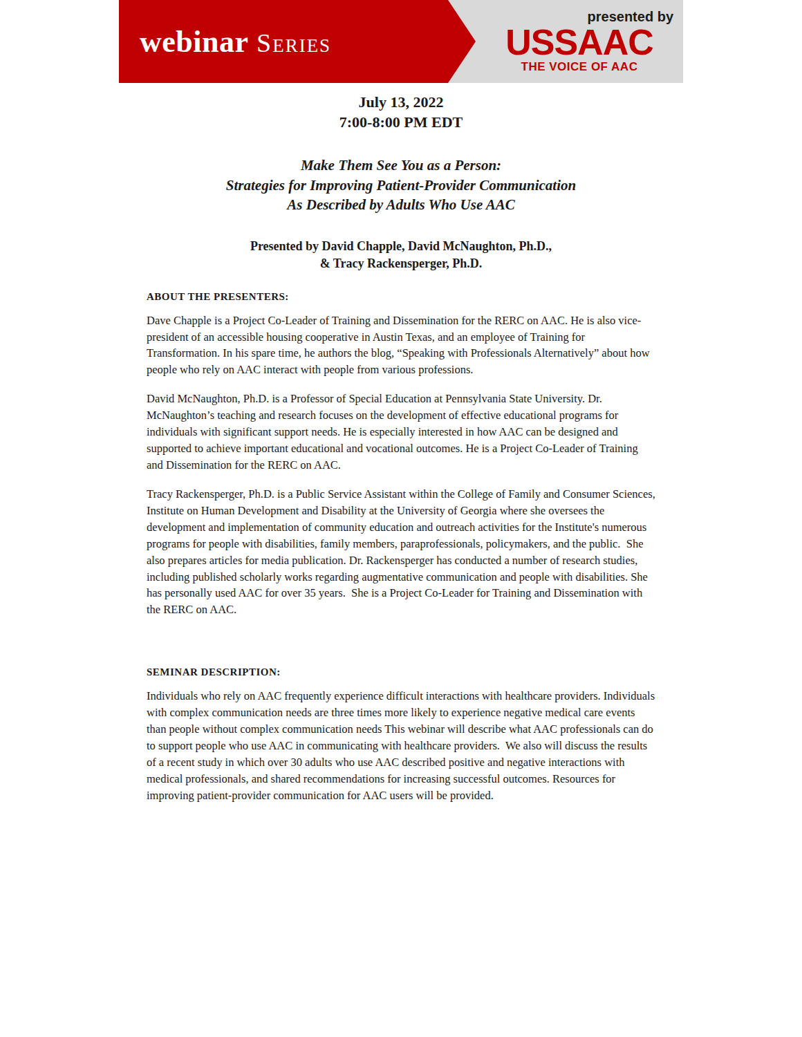webinar Series
presented by
USSAAC
THE VOICE OF AAC
July 13, 2022
7:00-8:00 PM EDT
Make Them See You as a Person:
Strategies for Improving Patient-Provider Communication
As Described by Adults Who Use AAC
Presented by David Chapple, David McNaughton, Ph.D.,
& Tracy Rackensperger, Ph.D.
ABOUT THE PRESENTERS:
Dave Chapple is a Project Co-Leader of Training and Dissemination for the RERC on AAC. He is also vice-president of an accessible housing cooperative in Austin Texas, and an employee of Training for Transformation. In his spare time, he authors the blog, “Speaking with Professionals Alternatively” about how people who rely on AAC interact with people from various professions.
David McNaughton, Ph.D. is a Professor of Special Education at Pennsylvania State University. Dr. McNaughton’s teaching and research focuses on the development of effective educational programs for individuals with significant support needs. He is especially interested in how AAC can be designed and supported to achieve important educational and vocational outcomes. He is a Project Co-Leader of Training and Dissemination for the RERC on AAC.
Tracy Rackensperger, Ph.D. is a Public Service Assistant within the College of Family and Consumer Sciences, Institute on Human Development and Disability at the University of Georgia where she oversees the development and implementation of community education and outreach activities for the Institute's numerous programs for people with disabilities, family members, paraprofessionals, policymakers, and the public. She also prepares articles for media publication. Dr. Rackensperger has conducted a number of research studies, including published scholarly works regarding augmentative communication and people with disabilities. She has personally used AAC for over 35 years. She is a Project Co-Leader for Training and Dissemination with the RERC on AAC.
SEMINAR DESCRIPTION:
Individuals who rely on AAC frequently experience difficult interactions with healthcare providers. Individuals with complex communication needs are three times more likely to experience negative medical care events than people without complex communication needs This webinar will describe what AAC professionals can do to support people who use AAC in communicating with healthcare providers. We also will discuss the results of a recent study in which over 30 adults who use AAC described positive and negative interactions with medical professionals, and shared recommendations for increasing successful outcomes. Resources for improving patient-provider communication for AAC users will be provided.